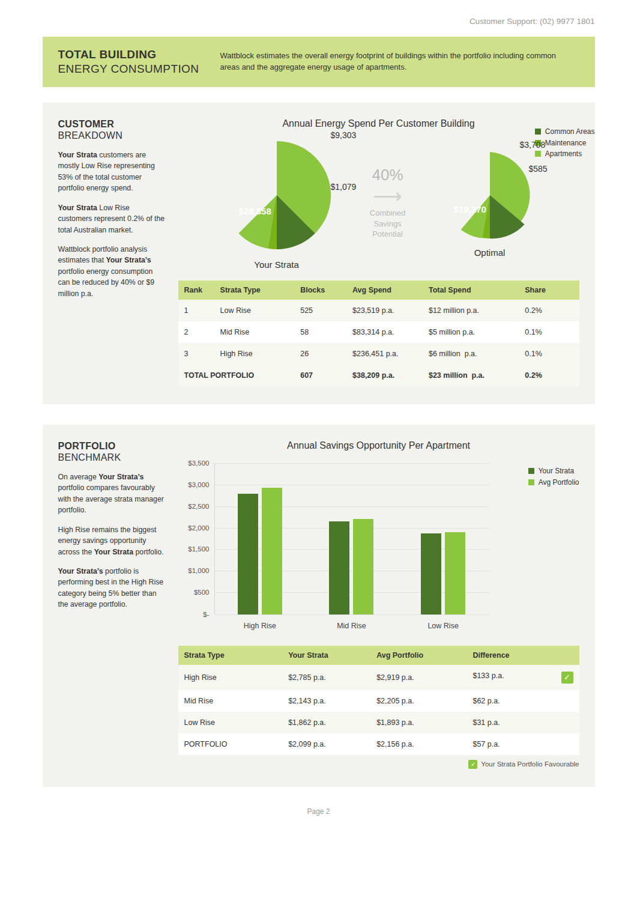Customer Support: (02) 9977 1801
TOTAL BUILDINGENERGY CONSUMPTION
Wattblock estimates the overall energy footprint of buildings within the portfolio including common areas and the aggregate energy usage of apartments.
CUSTOMERBREAKDOWN
Your Strata customers are mostly Low Rise representing 53% of the total customer portfolio energy spend.
Your Strata Low Rise customers represent 0.2% of the total Australian market.
Wattblock portfolio analysis estimates that Your Strata’s portfolio energy consumption can be reduced by 40% or $9 million p.a.
Annual Energy Spend Per Customer Building
Common Areas
Maintenance
Apartments
$28,858
$9,303
$1,079
Your Strata
40% ⟶ Combined
Savings
Potential
$19,270
$3,708
$585
Optimal
| Rank | Strata Type | Blocks | Avg Spend | Total Spend | Share |
| --- | --- | --- | --- | --- | --- |
| 1 | Low Rise | 525 | $23,519 p.a. | $12 million p.a. | 0.2% |
| 2 | Mid Rise | 58 | $83,314 p.a. | $5 million p.a. | 0.1% |
| 3 | High Rise | 26 | $236,451 p.a. | $6 million p.a. | 0.1% |
| TOTAL PORTFOLIO | 607 | $38,209 p.a. | $23 million p.a. | 0.2% |
PORTFOLIOBENCHMARK
On average Your Strata’s portfolio compares favourably with the average strata manager portfolio.
High Rise remains the biggest energy savings opportunity across the Your Strata portfolio.
Your Strata’s portfolio is performing best in the High Rise category being 5% better than the average portfolio.
Annual Savings Opportunity Per Apartment
Your Strata
Avg Portfolio
$3,500 $3,000 $2,500 $2,000 $1,500 $1,000 $500 $-
High Rise Mid Rise Low Rise
| Strata Type | Your Strata | Avg Portfolio | Difference |
| --- | --- | --- | --- |
| High Rise | $2,785 p.a. | $2,919 p.a. | $133 p.a. ✓ |
| Mid Rise | $2,143 p.a. | $2,205 p.a. | $62 p.a. |
| Low Rise | $1,862 p.a. | $1,893 p.a. | $31 p.a. |
| PORTFOLIO | $2,099 p.a. | $2,156 p.a. | $57 p.a. |
✓ Your Strata Portfolio Favourable
Page 2